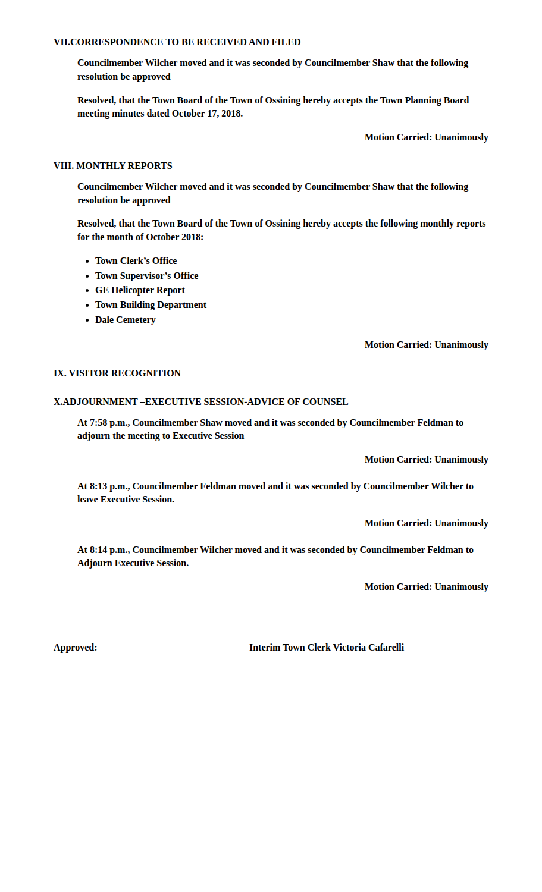VII.CORRESPONDENCE TO BE RECEIVED AND FILED
Councilmember Wilcher moved and it was seconded by Councilmember Shaw that the following resolution be approved
Resolved, that the Town Board of the Town of Ossining hereby accepts the Town Planning Board meeting minutes dated October 17, 2018.
Motion Carried: Unanimously
VIII. MONTHLY REPORTS
Councilmember Wilcher moved and it was seconded by Councilmember Shaw that the following resolution be approved
Resolved, that the Town Board of the Town of Ossining hereby accepts the following monthly reports for the month of October 2018:
Town Clerk’s Office
Town Supervisor’s Office
GE Helicopter Report
Town Building Department
Dale Cemetery
Motion Carried: Unanimously
IX. VISITOR RECOGNITION
X.ADJOURNMENT –EXECUTIVE SESSION-ADVICE OF COUNSEL
At 7:58 p.m., Councilmember Shaw moved and it was seconded by Councilmember Feldman to adjourn the meeting to Executive Session
Motion Carried: Unanimously
At 8:13 p.m., Councilmember Feldman moved and it was seconded by Councilmember Wilcher to leave Executive Session.
Motion Carried: Unanimously
At 8:14 p.m., Councilmember Wilcher moved and it was seconded by Councilmember Feldman to Adjourn Executive Session.
Motion Carried: Unanimously
Approved:
Interim Town Clerk Victoria Cafarelli